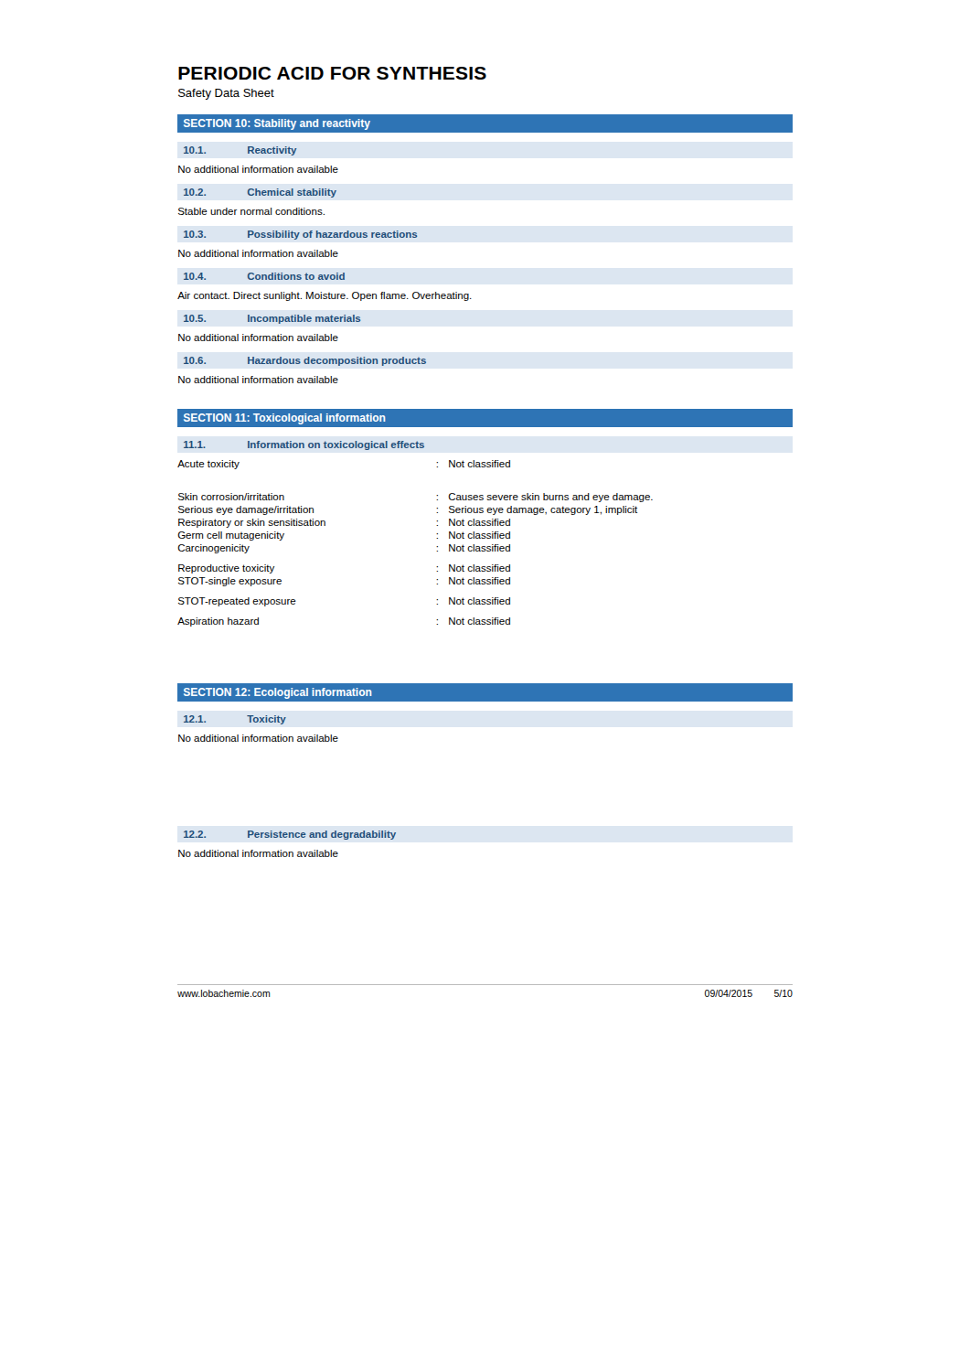PERIODIC ACID FOR SYNTHESIS
Safety Data Sheet
SECTION 10: Stability and reactivity
10.1. Reactivity
No additional information available
10.2. Chemical stability
Stable under normal conditions.
10.3. Possibility of hazardous reactions
No additional information available
10.4. Conditions to avoid
Air contact. Direct sunlight. Moisture. Open flame. Overheating.
10.5. Incompatible materials
No additional information available
10.6. Hazardous decomposition products
No additional information available
SECTION 11: Toxicological information
11.1. Information on toxicological effects
| Acute toxicity | : | Not classified |
| Skin corrosion/irritation | : | Causes severe skin burns and eye damage. |
| Serious eye damage/irritation | : | Serious eye damage, category 1, implicit |
| Respiratory or skin sensitisation | : | Not classified |
| Germ cell mutagenicity | : | Not classified |
| Carcinogenicity | : | Not classified |
| Reproductive toxicity | : | Not classified |
| STOT-single exposure | : | Not classified |
| STOT-repeated exposure | : | Not classified |
| Aspiration hazard | : | Not classified |
SECTION 12: Ecological information
12.1. Toxicity
No additional information available
12.2. Persistence and degradability
No additional information available
www.lobachemie.com
09/04/2015 5/10